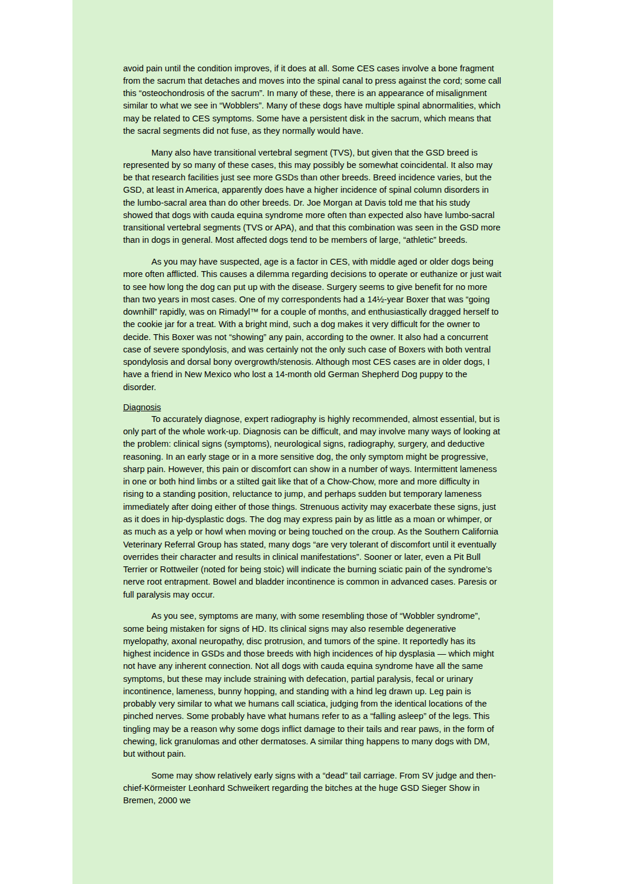avoid pain until the condition improves, if it does at all. Some CES cases involve a bone fragment from the sacrum that detaches and moves into the spinal canal to press against the cord; some call this “osteochondrosis of the sacrum”. In many of these, there is an appearance of misalignment similar to what we see in “Wobblers”. Many of these dogs have multiple spinal abnormalities, which may be related to CES symptoms. Some have a persistent disk in the sacrum, which means that the sacral segments did not fuse, as they normally would have.
Many also have transitional vertebral segment (TVS), but given that the GSD breed is represented by so many of these cases, this may possibly be somewhat coincidental. It also may be that research facilities just see more GSDs than other breeds. Breed incidence varies, but the GSD, at least in America, apparently does have a higher incidence of spinal column disorders in the lumbo-sacral area than do other breeds. Dr. Joe Morgan at Davis told me that his study showed that dogs with cauda equina syndrome more often than expected also have lumbo-sacral transitional vertebral segments (TVS or APA), and that this combination was seen in the GSD more than in dogs in general. Most affected dogs tend to be members of large, “athletic” breeds.
As you may have suspected, age is a factor in CES, with middle aged or older dogs being more often afflicted. This causes a dilemma regarding decisions to operate or euthanize or just wait to see how long the dog can put up with the disease. Surgery seems to give benefit for no more than two years in most cases. One of my correspondents had a 14½-year Boxer that was “going downhill” rapidly, was on Rimadyl™ for a couple of months, and enthusiastically dragged herself to the cookie jar for a treat. With a bright mind, such a dog makes it very difficult for the owner to decide. This Boxer was not “showing” any pain, according to the owner. It also had a concurrent case of severe spondylosis, and was certainly not the only such case of Boxers with both ventral spondylosis and dorsal bony overgrowth/stenosis. Although most CES cases are in older dogs, I have a friend in New Mexico who lost a 14-month old German Shepherd Dog puppy to the disorder.
Diagnosis
To accurately diagnose, expert radiography is highly recommended, almost essential, but is only part of the whole work-up. Diagnosis can be difficult, and may involve many ways of looking at the problem: clinical signs (symptoms), neurological signs, radiography, surgery, and deductive reasoning. In an early stage or in a more sensitive dog, the only symptom might be progressive, sharp pain. However, this pain or discomfort can show in a number of ways. Intermittent lameness in one or both hind limbs or a stilted gait like that of a Chow-Chow, more and more difficulty in rising to a standing position, reluctance to jump, and perhaps sudden but temporary lameness immediately after doing either of those things. Strenuous activity may exacerbate these signs, just as it does in hip-dysplastic dogs. The dog may express pain by as little as a moan or whimper, or as much as a yelp or howl when moving or being touched on the croup. As the Southern California Veterinary Referral Group has stated, many dogs “are very tolerant of discomfort until it eventually overrides their character and results in clinical manifestations”. Sooner or later, even a Pit Bull Terrier or Rottweiler (noted for being stoic) will indicate the burning sciatic pain of the syndrome’s nerve root entrapment. Bowel and bladder incontinence is common in advanced cases. Paresis or full paralysis may occur.
As you see, symptoms are many, with some resembling those of “Wobbler syndrome”, some being mistaken for signs of HD. Its clinical signs may also resemble degenerative myelopathy, axonal neuropathy, disc protrusion, and tumors of the spine. It reportedly has its highest incidence in GSDs and those breeds with high incidences of hip dysplasia — which might not have any inherent connection. Not all dogs with cauda equina syndrome have all the same symptoms, but these may include straining with defecation, partial paralysis, fecal or urinary incontinence, lameness, bunny hopping, and standing with a hind leg drawn up. Leg pain is probably very similar to what we humans call sciatica, judging from the identical locations of the pinched nerves. Some probably have what humans refer to as a “falling asleep” of the legs. This tingling may be a reason why some dogs inflict damage to their tails and rear paws, in the form of chewing, lick granulomas and other dermatoses. A similar thing happens to many dogs with DM, but without pain.
Some may show relatively early signs with a “dead” tail carriage. From SV judge and then-chief-Körmeister Leonhard Schweikert regarding the bitches at the huge GSD Sieger Show in Bremen, 2000 we